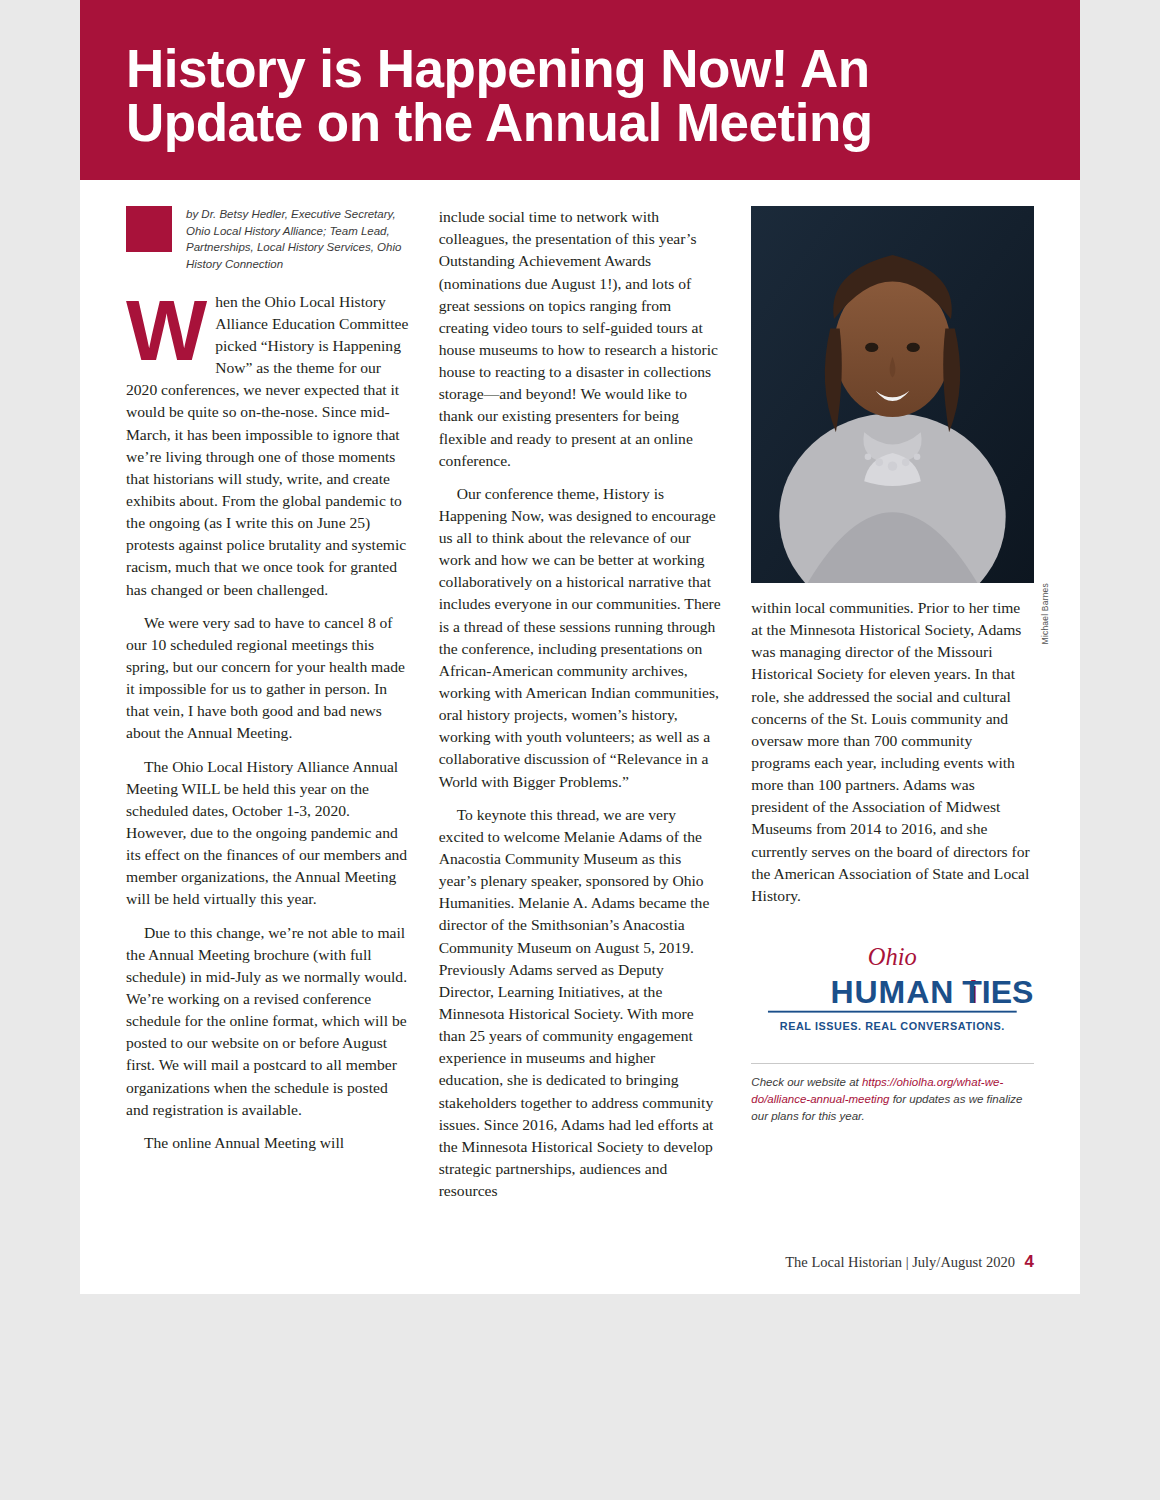History is Happening Now! An
Update on the Annual Meeting
by Dr. Betsy Hedler, Executive Secretary, Ohio Local History Alliance; Team Lead, Partnerships, Local History Services, Ohio History Connection
When the Ohio Local History Alliance Education Committee picked “History is Happening Now” as the theme for our 2020 conferences, we never expected that it would be quite so on-the-nose. Since mid-March, it has been impossible to ignore that we’re living through one of those moments that historians will study, write, and create exhibits about. From the global pandemic to the ongoing (as I write this on June 25) protests against police brutality and systemic racism, much that we once took for granted has changed or been challenged.
We were very sad to have to cancel 8 of our 10 scheduled regional meetings this spring, but our concern for your health made it impossible for us to gather in person. In that vein, I have both good and bad news about the Annual Meeting.
The Ohio Local History Alliance Annual Meeting WILL be held this year on the scheduled dates, October 1-3, 2020. However, due to the ongoing pandemic and its effect on the finances of our members and member organizations, the Annual Meeting will be held virtually this year.
Due to this change, we’re not able to mail the Annual Meeting brochure (with full schedule) in mid-July as we normally would. We’re working on a revised conference schedule for the online format, which will be posted to our website on or before August first. We will mail a postcard to all member organizations when the schedule is posted and registration is available.
The online Annual Meeting will
include social time to network with colleagues, the presentation of this year’s Outstanding Achievement Awards (nominations due August 1!), and lots of great sessions on topics ranging from creating video tours to self-guided tours at house museums to how to research a historic house to reacting to a disaster in collections storage—and beyond! We would like to thank our existing presenters for being flexible and ready to present at an online conference.
Our conference theme, History is Happening Now, was designed to encourage us all to think about the relevance of our work and how we can be better at working collaboratively on a historical narrative that includes everyone in our communities. There is a thread of these sessions running through the conference, including presentations on African-American community archives, working with American Indian communities, oral history projects, women’s history, working with youth volunteers; as well as a collaborative discussion of “Relevance in a World with Bigger Problems.”
To keynote this thread, we are very excited to welcome Melanie Adams of the Anacostia Community Museum as this year’s plenary speaker, sponsored by Ohio Humanities. Melanie A. Adams became the director of the Smithsonian’s Anacostia Community Museum on August 5, 2019. Previously Adams served as Deputy Director, Learning Initiatives, at the Minnesota Historical Society. With more than 25 years of community engagement experience in museums and higher education, she is dedicated to bringing stakeholders together to address community issues. Since 2016, Adams had led efforts at the Minnesota Historical Society to develop strategic partnerships, audiences and resources
Michael Barnes
within local communities. Prior to her time at the Minnesota Historical Society, Adams was managing director of the Missouri Historical Society for eleven years. In that role, she addressed the social and cultural concerns of the St. Louis community and oversaw more than 700 community programs each year, including events with more than 100 partners. Adams was president of the Association of Midwest Museums from 2014 to 2016, and she currently serves on the board of directors for the American Association of State and Local History.
Ohio HUMAN i TIES REAL ISSUES. REAL CONVERSATIONS.
Check our website at https://ohiolha.org/what-we-do/alliance-annual-meeting for updates as we finalize our plans for this year.
The Local Historian | July/August 2020 4